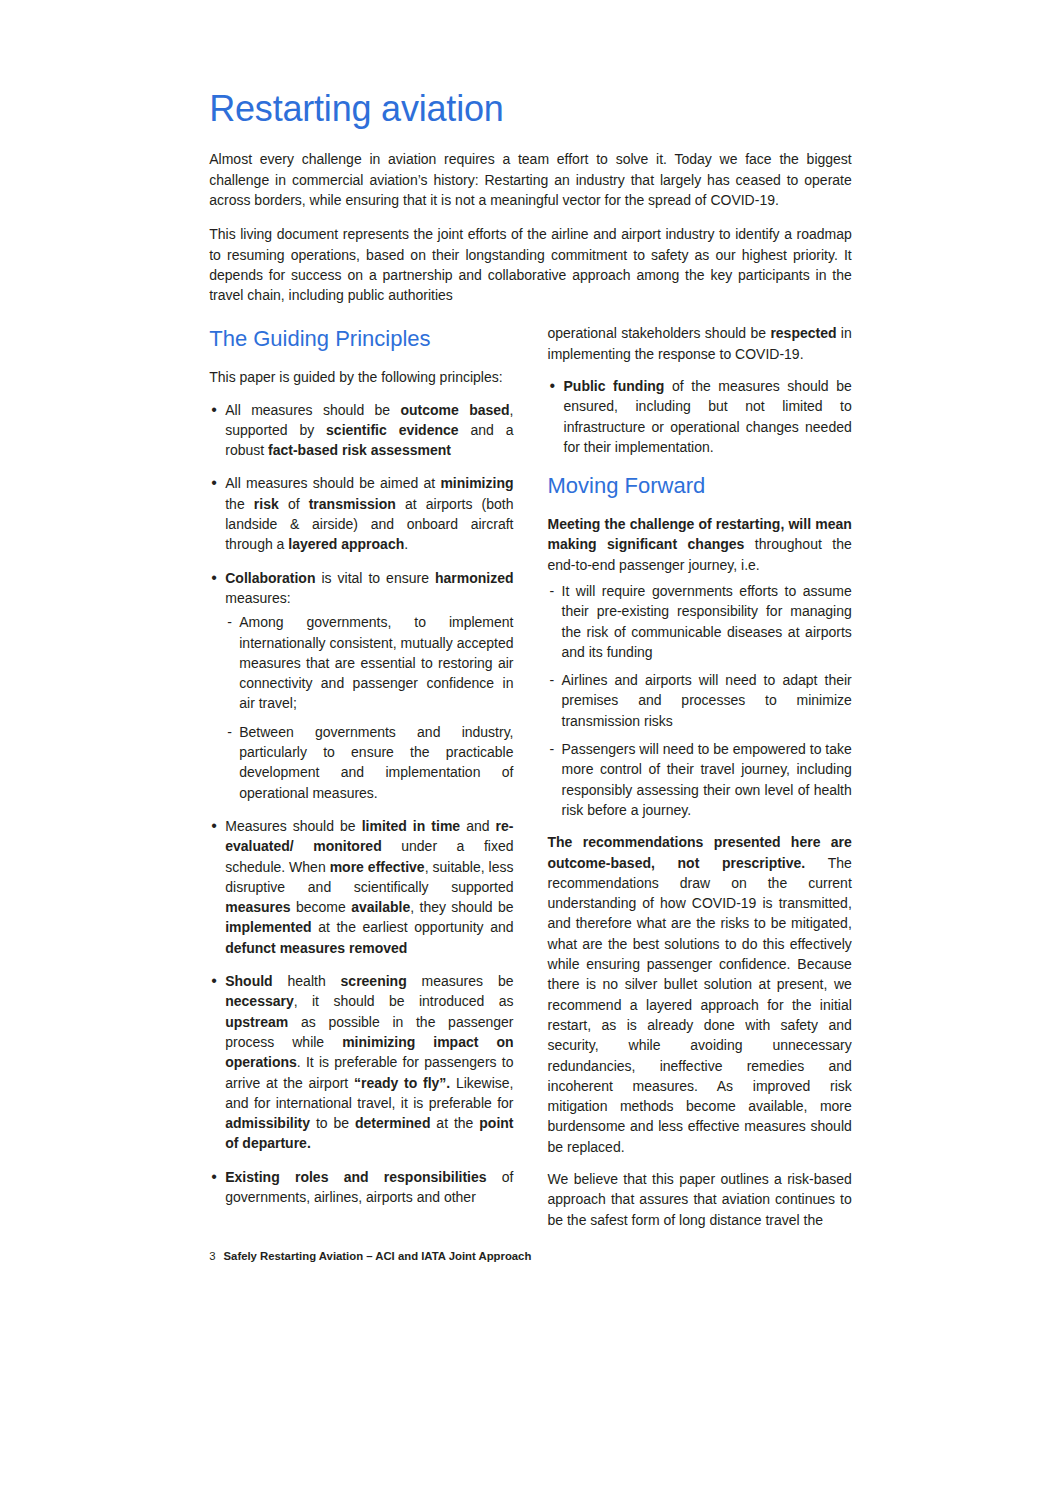Restarting aviation
Almost every challenge in aviation requires a team effort to solve it. Today we face the biggest challenge in commercial aviation’s history: Restarting an industry that largely has ceased to operate across borders, while ensuring that it is not a meaningful vector for the spread of COVID-19.
This living document represents the joint efforts of the airline and airport industry to identify a roadmap to resuming operations, based on their longstanding commitment to safety as our highest priority. It depends for success on a partnership and collaborative approach among the key participants in the travel chain, including public authorities
The Guiding Principles
This paper is guided by the following principles:
All measures should be outcome based, supported by scientific evidence and a robust fact-based risk assessment
All measures should be aimed at minimizing the risk of transmission at airports (both landside & airside) and onboard aircraft through a layered approach.
Collaboration is vital to ensure harmonized measures:
Among governments, to implement internationally consistent, mutually accepted measures that are essential to restoring air connectivity and passenger confidence in air travel;
Between governments and industry, particularly to ensure the practicable development and implementation of operational measures.
Measures should be limited in time and re-evaluated/ monitored under a fixed schedule. When more effective, suitable, less disruptive and scientifically supported measures become available, they should be implemented at the earliest opportunity and defunct measures removed
Should health screening measures be necessary, it should be introduced as upstream as possible in the passenger process while minimizing impact on operations. It is preferable for passengers to arrive at the airport “ready to fly”. Likewise, and for international travel, it is preferable for admissibility to be determined at the point of departure.
Existing roles and responsibilities of governments, airlines, airports and other
operational stakeholders should be respected in implementing the response to COVID-19.
Public funding of the measures should be ensured, including but not limited to infrastructure or operational changes needed for their implementation.
Moving Forward
Meeting the challenge of restarting, will mean making significant changes throughout the end-to-end passenger journey, i.e.
It will require governments efforts to assume their pre-existing responsibility for managing the risk of communicable diseases at airports and its funding
Airlines and airports will need to adapt their premises and processes to minimize transmission risks
Passengers will need to be empowered to take more control of their travel journey, including responsibly assessing their own level of health risk before a journey.
The recommendations presented here are outcome-based, not prescriptive. The recommendations draw on the current understanding of how COVID-19 is transmitted, and therefore what are the risks to be mitigated, what are the best solutions to do this effectively while ensuring passenger confidence. Because there is no silver bullet solution at present, we recommend a layered approach for the initial restart, as is already done with safety and security, while avoiding unnecessary redundancies, ineffective remedies and incoherent measures. As improved risk mitigation methods become available, more burdensome and less effective measures should be replaced.
We believe that this paper outlines a risk-based approach that assures that aviation continues to be the safest form of long distance travel the
3 Safely Restarting Aviation – ACI and IATA Joint Approach